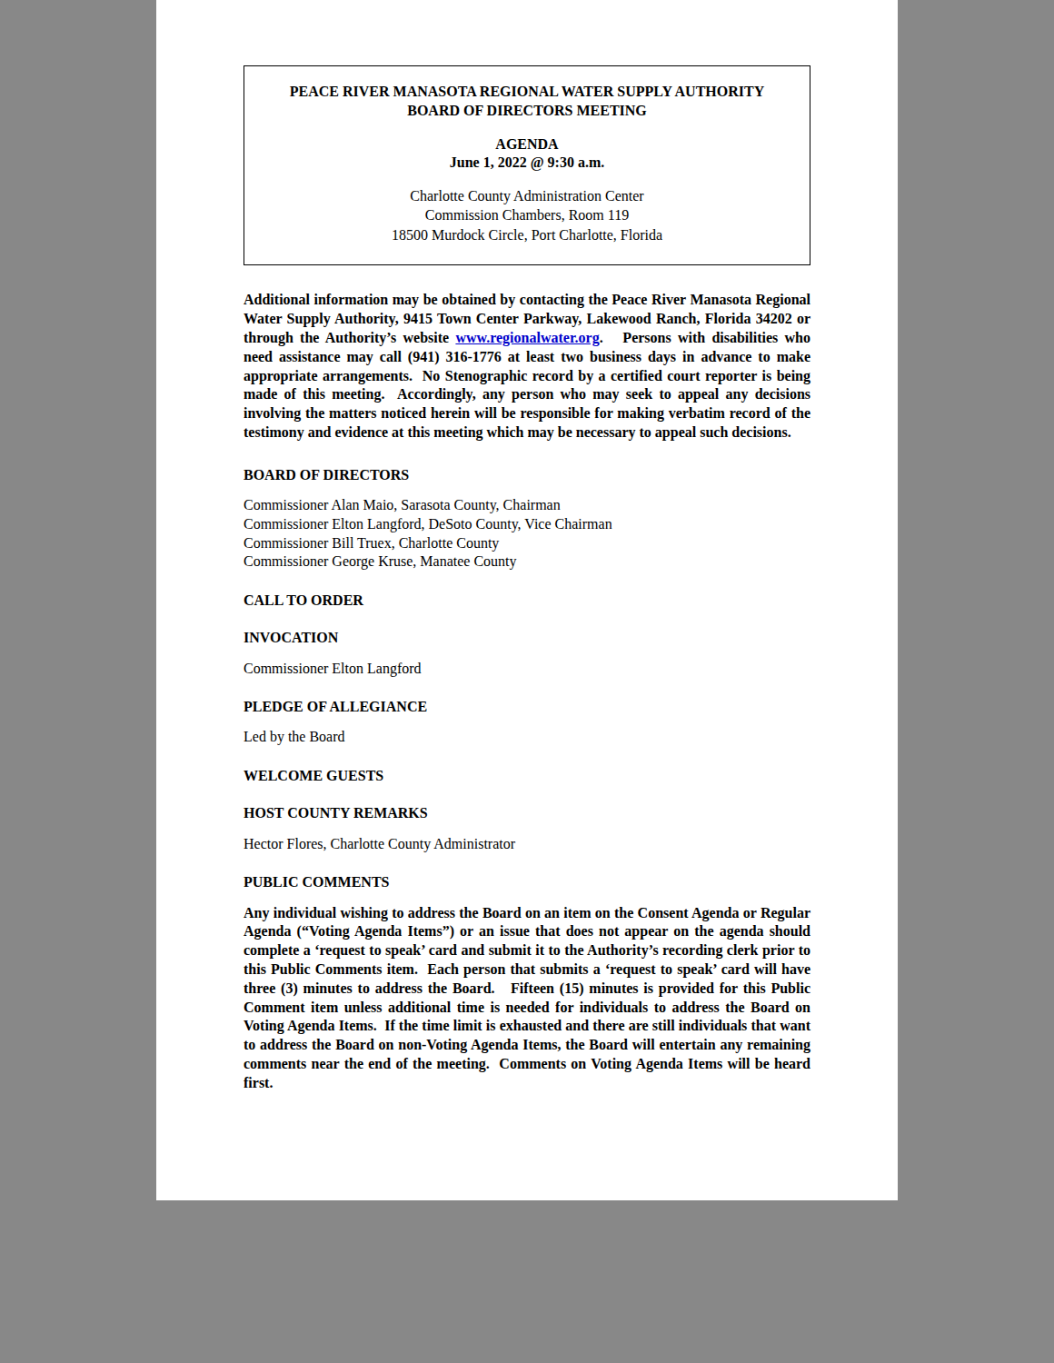PEACE RIVER MANASOTA REGIONAL WATER SUPPLY AUTHORITY
BOARD OF DIRECTORS MEETING
AGENDA
June 1, 2022 @ 9:30 a.m.
Charlotte County Administration Center
Commission Chambers, Room 119
18500 Murdock Circle, Port Charlotte, Florida
Additional information may be obtained by contacting the Peace River Manasota Regional Water Supply Authority, 9415 Town Center Parkway, Lakewood Ranch, Florida 34202 or through the Authority’s website www.regionalwater.org. Persons with disabilities who need assistance may call (941) 316-1776 at least two business days in advance to make appropriate arrangements. No Stenographic record by a certified court reporter is being made of this meeting. Accordingly, any person who may seek to appeal any decisions involving the matters noticed herein will be responsible for making verbatim record of the testimony and evidence at this meeting which may be necessary to appeal such decisions.
BOARD OF DIRECTORS
Commissioner Alan Maio, Sarasota County, Chairman
Commissioner Elton Langford, DeSoto County, Vice Chairman
Commissioner Bill Truex, Charlotte County
Commissioner George Kruse, Manatee County
CALL TO ORDER
INVOCATION
Commissioner Elton Langford
PLEDGE OF ALLEGIANCE
Led by the Board
WELCOME GUESTS
HOST COUNTY REMARKS
Hector Flores, Charlotte County Administrator
PUBLIC COMMENTS
Any individual wishing to address the Board on an item on the Consent Agenda or Regular Agenda (“Voting Agenda Items”) or an issue that does not appear on the agenda should complete a ‘request to speak’ card and submit it to the Authority’s recording clerk prior to this Public Comments item. Each person that submits a ‘request to speak’ card will have three (3) minutes to address the Board. Fifteen (15) minutes is provided for this Public Comment item unless additional time is needed for individuals to address the Board on Voting Agenda Items. If the time limit is exhausted and there are still individuals that want to address the Board on non-Voting Agenda Items, the Board will entertain any remaining comments near the end of the meeting. Comments on Voting Agenda Items will be heard first.